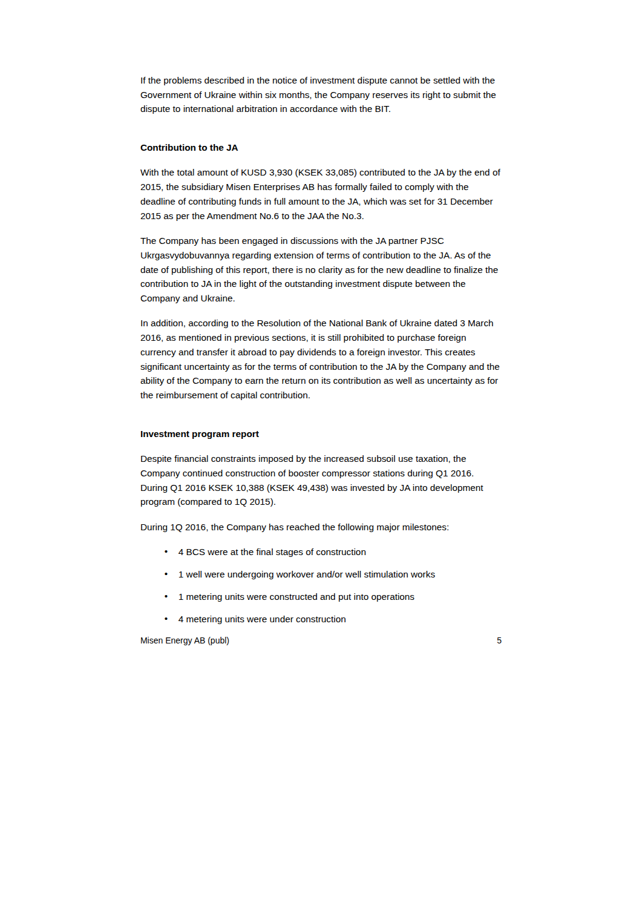If the problems described in the notice of investment dispute cannot be settled with the Government of Ukraine within six months, the Company reserves its right to submit the dispute to international arbitration in accordance with the BIT.
Contribution to the JA
With the total amount of KUSD 3,930 (KSEK 33,085) contributed to the JA by the end of 2015, the subsidiary Misen Enterprises AB has formally failed to comply with the deadline of contributing funds in full amount to the JA, which was set for 31 December 2015 as per the Amendment No.6 to the JAA the No.3.
The Company has been engaged in discussions with the JA partner PJSC Ukrgasvydobuvannya regarding extension of terms of contribution to the JA. As of the date of publishing of this report, there is no clarity as for the new deadline to finalize the contribution to JA in the light of the outstanding investment dispute between the Company and Ukraine.
In addition, according to the Resolution of the National Bank of Ukraine dated 3 March 2016, as mentioned in previous sections, it is still prohibited to purchase foreign currency and transfer it abroad to pay dividends to a foreign investor. This creates significant uncertainty as for the terms of contribution to the JA by the Company and the ability of the Company to earn the return on its contribution as well as uncertainty as for the reimbursement of capital contribution.
Investment program report
Despite financial constraints imposed by the increased subsoil use taxation, the Company continued construction of booster compressor stations during Q1 2016. During Q1 2016 KSEK 10,388 (KSEK 49,438) was invested by JA into development program (compared to 1Q 2015).
During 1Q 2016, the Company has reached the following major milestones:
4 BCS were at the final stages of construction
1 well were undergoing workover and/or well stimulation works
1 metering units were constructed and put into operations
4 metering units were under construction
Misen Energy AB (publ) 5